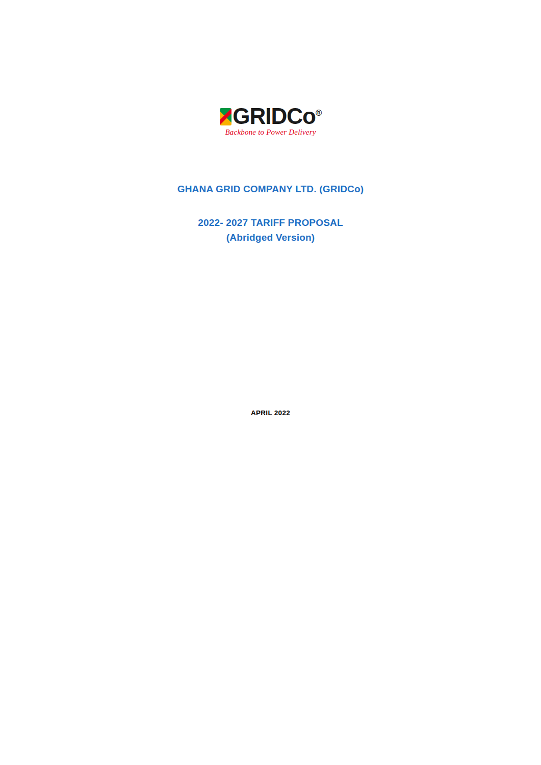GRIDCo®
Backbone to Power Delivery
GHANA GRID COMPANY LTD. (GRIDCo)
2022- 2027 TARIFF PROPOSAL
(Abridged Version)
APRIL 2022